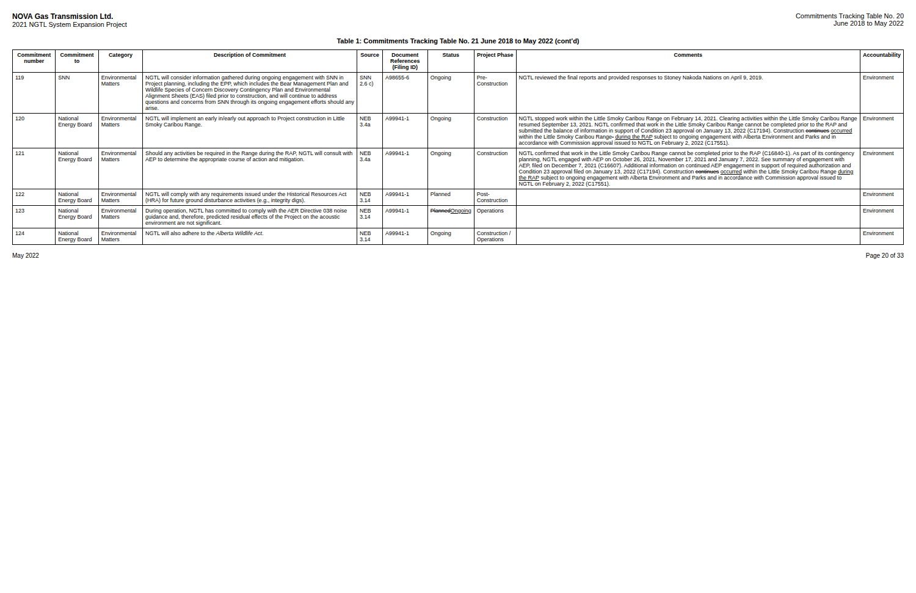NOVA Gas Transmission Ltd.
2021 NGTL System Expansion Project
Commitments Tracking Table No. 20
June 2018 to May 2022
Table 1: Commitments Tracking Table No. 21 June 2018 to May 2022 (cont'd)
| Commitment number | Commitment to | Category | Description of Commitment | Source | Document References (Filing ID) | Status | Project Phase | Comments | Accountability |
| --- | --- | --- | --- | --- | --- | --- | --- | --- | --- |
| 119 | SNN | Environmental Matters | NGTL will consider information gathered during ongoing engagement with SNN in Project planning, including the EPP, which includes the Bear Management Plan and Wildlife Species of Concern Discovery Contingency Plan and Environmental Alignment Sheets (EAS) filed prior to construction, and will continue to address questions and concerns from SNN through its ongoing engagement efforts should any arise. | SNN 2.6 c) | A98655-6 | Ongoing | Pre-Construction | NGTL reviewed the final reports and provided responses to Stoney Nakoda Nations on April 9, 2019. | Environment |
| 120 | National Energy Board | Environmental Matters | NGTL will implement an early in/early out approach to Project construction in Little Smoky Caribou Range. | NEB 3.4a | A99941-1 | Ongoing | Construction | NGTL stopped work within the Little Smoky Caribou Range on February 14, 2021. Clearing activities within the Little Smoky Caribou Range resumed September 13, 2021. NGTL confirmed that work in the Little Smoky Caribou Range cannot be completed prior to the RAP and submitted the balance of information in support of Condition 23 approval on January 13, 2022 (C17194). Construction continues occurred within the Little Smoky Caribou Range - during the RAP subject to ongoing engagement with Alberta Environment and Parks and in accordance with Commission approval issued to NGTL on February 2, 2022 (C17551). | Environment |
| 121 | National Energy Board | Environmental Matters | Should any activities be required in the Range during the RAP, NGTL will consult with AEP to determine the appropriate course of action and mitigation. | NEB 3.4a | A99941-1 | Ongoing | Construction | NGTL confirmed that work in the Little Smoky Caribou Range cannot be completed prior to the RAP (C16840-1). As part of its contingency planning, NGTL engaged with AEP on October 26, 2021, November 17, 2021 and January 7, 2022. See summary of engagement with AEP, filed on December 7, 2021 (C16607). Additional information on continued AEP engagement in support of required authorization and Condition 23 approval filed on January 13, 2022 (C17194). Construction continues occurred within the Little Smoky Caribou Range during the RAP subject to ongoing engagement with Alberta Environment and Parks and in accordance with Commission approval issued to NGTL on February 2, 2022 (C17551). | Environment |
| 122 | National Energy Board | Environmental Matters | NGTL will comply with any requirements issued under the Historical Resources Act (HRA) for future ground disturbance activities (e.g., integrity digs). | NEB 3.14 | A99941-1 | Planned | Post-Construction | | Environment |
| 123 | National Energy Board | Environmental Matters | During operation, NGTL has committed to comply with the AER Directive 038 noise guidance and, therefore, predicted residual effects of the Project on the acoustic environment are not significant. | NEB 3.14 | A99941-1 | Planned Ongoing | Operations | | Environment |
| 124 | National Energy Board | Environmental Matters | NGTL will also adhere to the Alberta Wildlife Act . | NEB 3.14 | A99941-1 | Ongoing | Construction / Operations | | Environment |
May 2022
Page 20 of 33